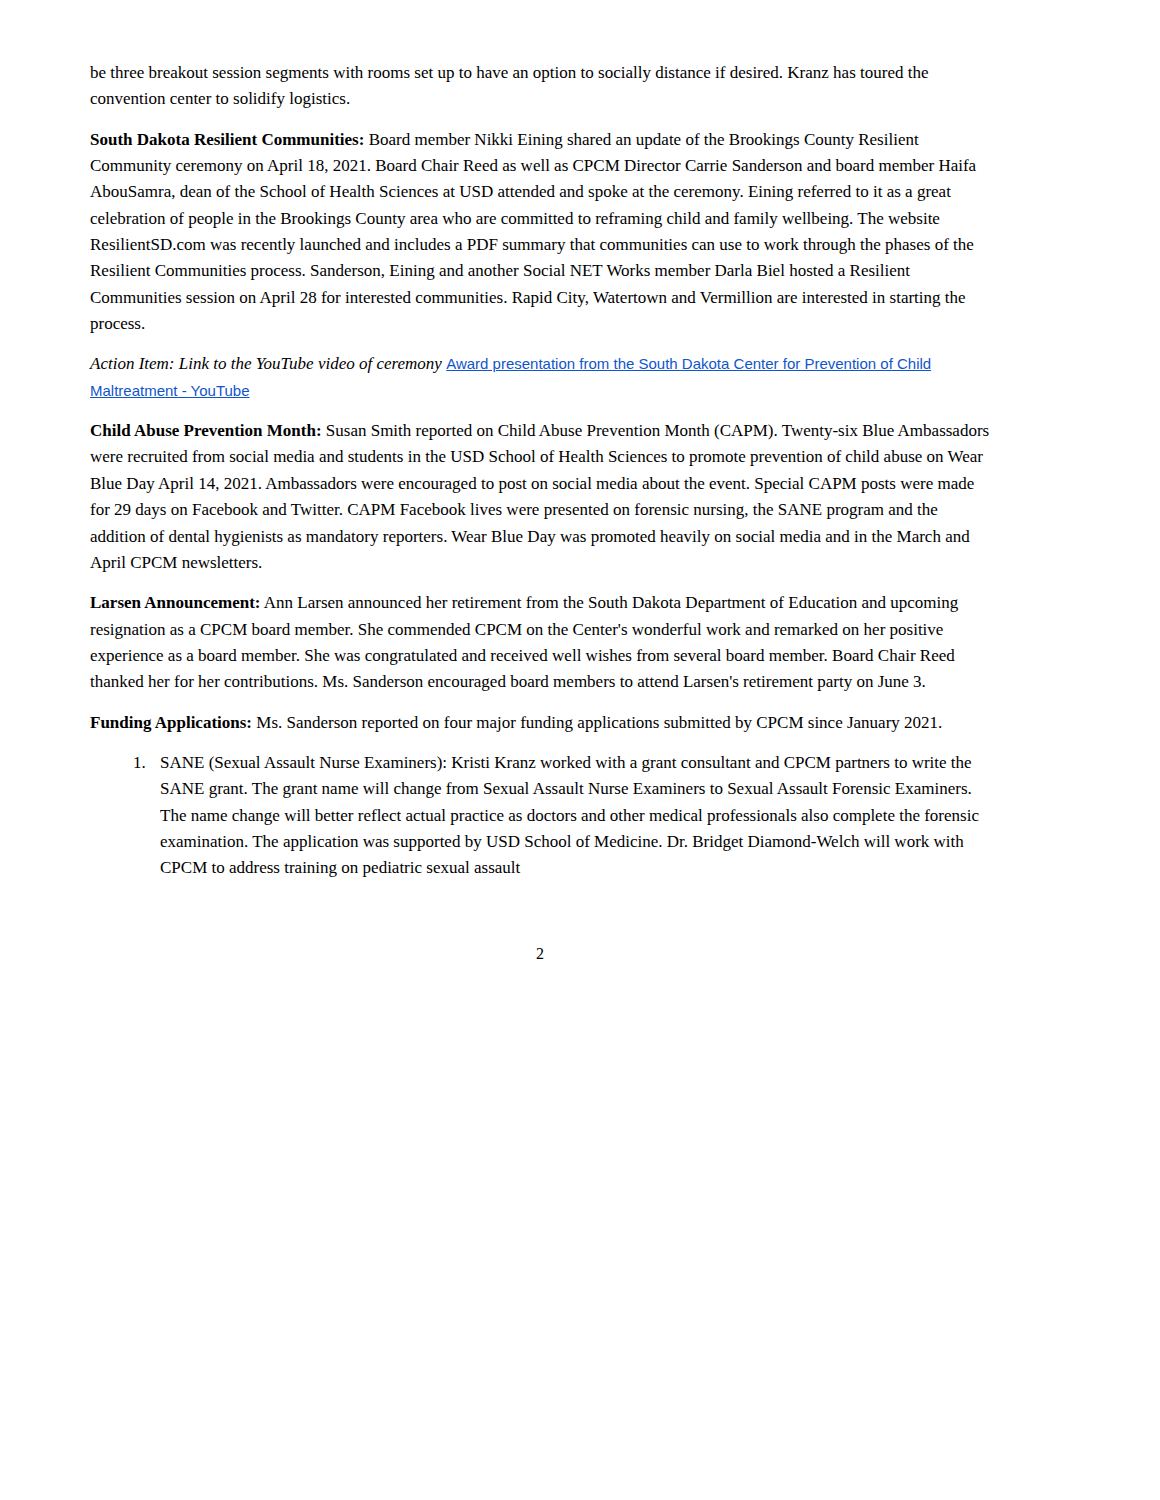be three breakout session segments with rooms set up to have an option to socially distance if desired. Kranz has toured the convention center to solidify logistics.
South Dakota Resilient Communities: Board member Nikki Eining shared an update of the Brookings County Resilient Community ceremony on April 18, 2021. Board Chair Reed as well as CPCM Director Carrie Sanderson and board member Haifa AbouSamra, dean of the School of Health Sciences at USD attended and spoke at the ceremony. Eining referred to it as a great celebration of people in the Brookings County area who are committed to reframing child and family wellbeing. The website ResilientSD.com was recently launched and includes a PDF summary that communities can use to work through the phases of the Resilient Communities process. Sanderson, Eining and another Social NET Works member Darla Biel hosted a Resilient Communities session on April 28 for interested communities. Rapid City, Watertown and Vermillion are interested in starting the process.
Action Item: Link to the YouTube video of ceremony Award presentation from the South Dakota Center for Prevention of Child Maltreatment - YouTube
Child Abuse Prevention Month: Susan Smith reported on Child Abuse Prevention Month (CAPM). Twenty-six Blue Ambassadors were recruited from social media and students in the USD School of Health Sciences to promote prevention of child abuse on Wear Blue Day April 14, 2021. Ambassadors were encouraged to post on social media about the event. Special CAPM posts were made for 29 days on Facebook and Twitter. CAPM Facebook lives were presented on forensic nursing, the SANE program and the addition of dental hygienists as mandatory reporters. Wear Blue Day was promoted heavily on social media and in the March and April CPCM newsletters.
Larsen Announcement: Ann Larsen announced her retirement from the South Dakota Department of Education and upcoming resignation as a CPCM board member. She commended CPCM on the Center's wonderful work and remarked on her positive experience as a board member. She was congratulated and received well wishes from several board member. Board Chair Reed thanked her for her contributions. Ms. Sanderson encouraged board members to attend Larsen's retirement party on June 3.
Funding Applications: Ms. Sanderson reported on four major funding applications submitted by CPCM since January 2021.
SANE (Sexual Assault Nurse Examiners): Kristi Kranz worked with a grant consultant and CPCM partners to write the SANE grant. The grant name will change from Sexual Assault Nurse Examiners to Sexual Assault Forensic Examiners. The name change will better reflect actual practice as doctors and other medical professionals also complete the forensic examination. The application was supported by USD School of Medicine. Dr. Bridget Diamond-Welch will work with CPCM to address training on pediatric sexual assault
2